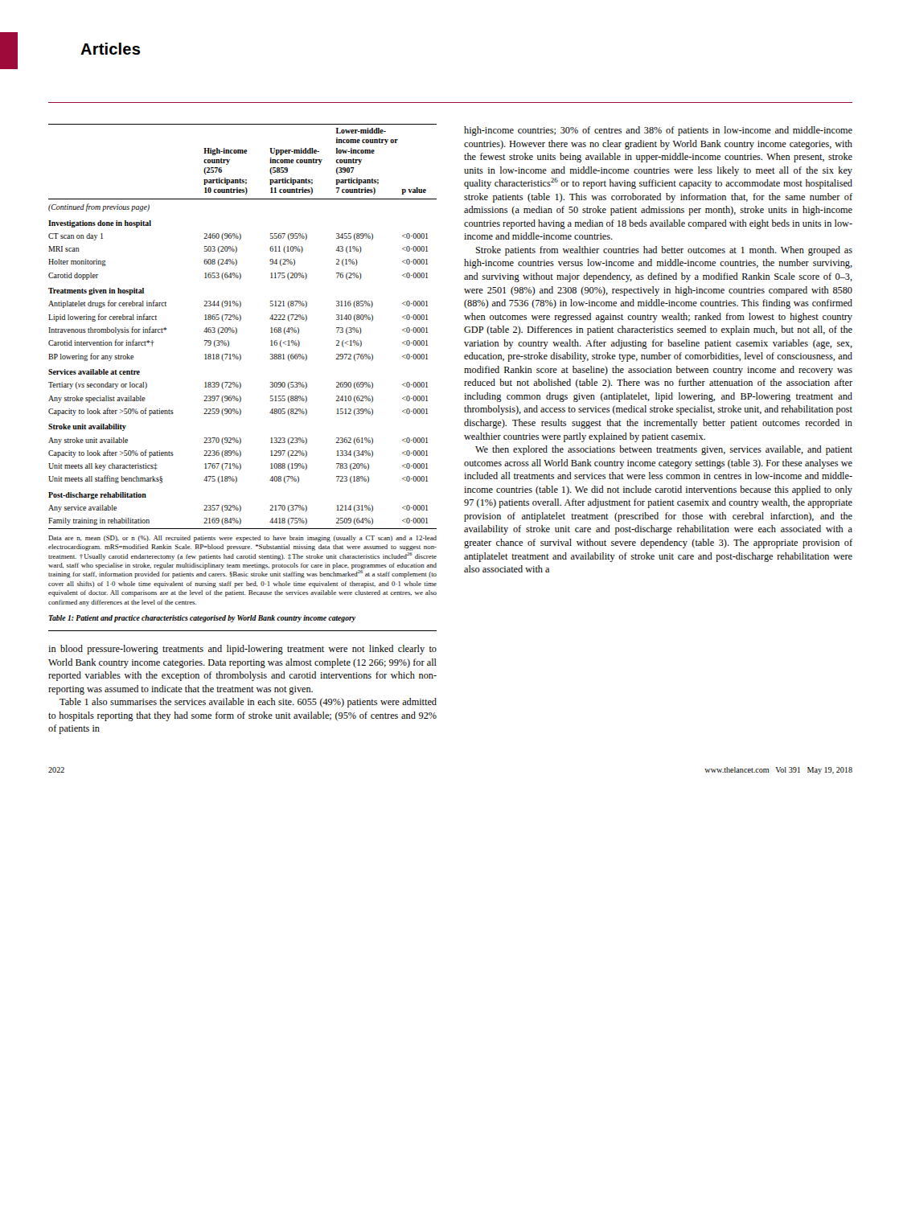Articles
| | High-income country (2576 participants; 10 countries) | Upper-middle-income country (5859 participants; 11 countries) | Lower-middle-income country or low-income country (3907 participants; 7 countries) | p value |
| --- | --- | --- | --- | --- |
| (Continued from previous page) |
| Investigations done in hospital |
| CT scan on day 1 | 2460 (96%) | 5567 (95%) | 3455 (89%) | <0·0001 |
| MRI scan | 503 (20%) | 611 (10%) | 43 (1%) | <0·0001 |
| Holter monitoring | 608 (24%) | 94 (2%) | 2 (1%) | <0·0001 |
| Carotid doppler | 1653 (64%) | 1175 (20%) | 76 (2%) | <0·0001 |
| Treatments given in hospital |
| Antiplatelet drugs for cerebral infarct | 2344 (91%) | 5121 (87%) | 3116 (85%) | <0·0001 |
| Lipid lowering for cerebral infarct | 1865 (72%) | 4222 (72%) | 3140 (80%) | <0·0001 |
| Intravenous thrombolysis for infarct* | 463 (20%) | 168 (4%) | 73 (3%) | <0·0001 |
| Carotid intervention for infarct*† | 79 (3%) | 16 (<1%) | 2 (<1%) | <0·0001 |
| BP lowering for any stroke | 1818 (71%) | 3881 (66%) | 2972 (76%) | <0·0001 |
| Services available at centre |
| Tertiary ( vs secondary or local) | 1839 (72%) | 3090 (53%) | 2690 (69%) | <0·0001 |
| Any stroke specialist available | 2397 (96%) | 5155 (88%) | 2410 (62%) | <0·0001 |
| Capacity to look after >50% of patients | 2259 (90%) | 4805 (82%) | 1512 (39%) | <0·0001 |
| Stroke unit availability |
| Any stroke unit available | 2370 (92%) | 1323 (23%) | 2362 (61%) | <0·0001 |
| Capacity to look after >50% of patients | 2236 (89%) | 1297 (22%) | 1334 (34%) | <0·0001 |
| Unit meets all key characteristics‡ | 1767 (71%) | 1088 (19%) | 783 (20%) | <0·0001 |
| Unit meets all staffing benchmarks§ | 475 (18%) | 408 (7%) | 723 (18%) | <0·0001 |
| Post-discharge rehabilitation |
| Any service available | 2357 (92%) | 2170 (37%) | 1214 (31%) | <0·0001 |
| Family training in rehabilitation | 2169 (84%) | 4418 (75%) | 2509 (64%) | <0·0001 |
Data are n, mean (SD), or n (%). All recruited patients were expected to have brain imaging (usually a CT scan) and a 12-lead electrocardiogram. mRS=modified Rankin Scale. BP=blood pressure. *Substantial missing data that were assumed to suggest non-treatment. †Usually carotid endarterectomy (a few patients had carotid stenting). ‡The stroke unit characteristics included26 discrete ward, staff who specialise in stroke, regular multidisciplinary team meetings, protocols for care in place, programmes of education and training for staff, information provided for patients and carers. §Basic stroke unit staffing was benchmarked26 at a staff complement (to cover all shifts) of 1·0 whole time equivalent of nursing staff per bed, 0·1 whole time equivalent of therapist, and 0·1 whole time equivalent of doctor. All comparisons are at the level of the patient. Because the services available were clustered at centres, we also confirmed any differences at the level of the centres.
Table 1: Patient and practice characteristics categorised by World Bank country income category
in blood pressure-lowering treatments and lipid-lowering treatment were not linked clearly to World Bank country income categories. Data reporting was almost complete (12 266; 99%) for all reported variables with the exception of thrombolysis and carotid interventions for which non-reporting was assumed to indicate that the treatment was not given.
Table 1 also summarises the services available in each site. 6055 (49%) patients were admitted to hospitals reporting that they had some form of stroke unit available; (95% of centres and 92% of patients in
high-income countries; 30% of centres and 38% of patients in low-income and middle-income countries). However there was no clear gradient by World Bank country income categories, with the fewest stroke units being available in upper-middle-income countries. When present, stroke units in low-income and middle-income countries were less likely to meet all of the six key quality characteristics26 or to report having sufficient capacity to accommodate most hospitalised stroke patients (table 1). This was corroborated by information that, for the same number of admissions (a median of 50 stroke patient admissions per month), stroke units in high-income countries reported having a median of 18 beds available compared with eight beds in units in low-income and middle-income countries.
Stroke patients from wealthier countries had better outcomes at 1 month. When grouped as high-income countries versus low-income and middle-income countries, the number surviving, and surviving without major dependency, as defined by a modified Rankin Scale score of 0–3, were 2501 (98%) and 2308 (90%), respectively in high-income countries compared with 8580 (88%) and 7536 (78%) in low-income and middle-income countries. This finding was confirmed when outcomes were regressed against country wealth; ranked from lowest to highest country GDP (table 2). Differences in patient characteristics seemed to explain much, but not all, of the variation by country wealth. After adjusting for baseline patient casemix variables (age, sex, education, pre-stroke disability, stroke type, number of comorbidities, level of consciousness, and modified Rankin score at baseline) the association between country income and recovery was reduced but not abolished (table 2). There was no further attenuation of the association after including common drugs given (antiplatelet, lipid lowering, and BP-lowering treatment and thrombolysis), and access to services (medical stroke specialist, stroke unit, and rehabilitation post discharge). These results suggest that the incrementally better patient outcomes recorded in wealthier countries were partly explained by patient casemix.
We then explored the associations between treatments given, services available, and patient outcomes across all World Bank country income category settings (table 3). For these analyses we included all treatments and services that were less common in centres in low-income and middle-income countries (table 1). We did not include carotid interventions because this applied to only 97 (1%) patients overall. After adjustment for patient casemix and country wealth, the appropriate provision of antiplatelet treatment (prescribed for those with cerebral infarction), and the availability of stroke unit care and post-discharge rehabilitation were each associated with a greater chance of survival without severe dependency (table 3). The appropriate provision of antiplatelet treatment and availability of stroke unit care and post-discharge rehabilitation were also associated with a
2022
www.thelancet.com Vol 391 May 19, 2018